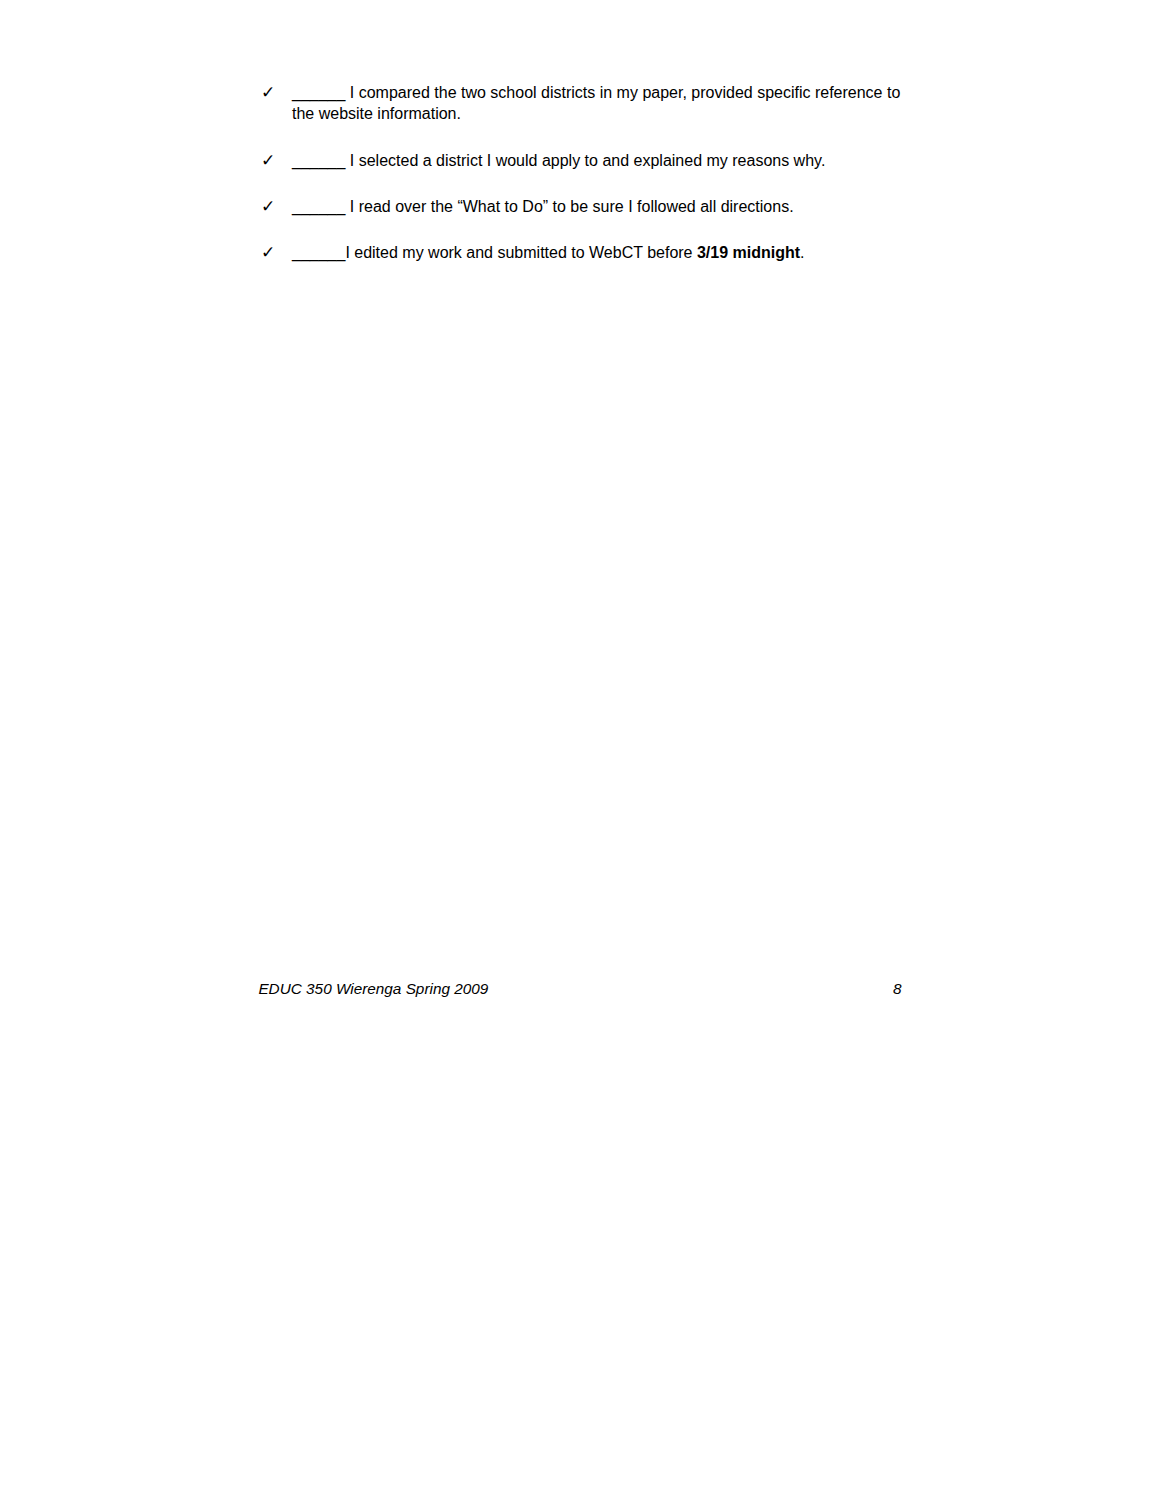______ I compared the two school districts in my paper, provided specific reference to the website information.
______ I selected a district I would apply to and explained my reasons why.
______ I read over the “What to Do” to be sure I followed all directions.
______I edited my work and submitted to WebCT before 3/19 midnight.
EDUC 350 Wierenga Spring 2009 8